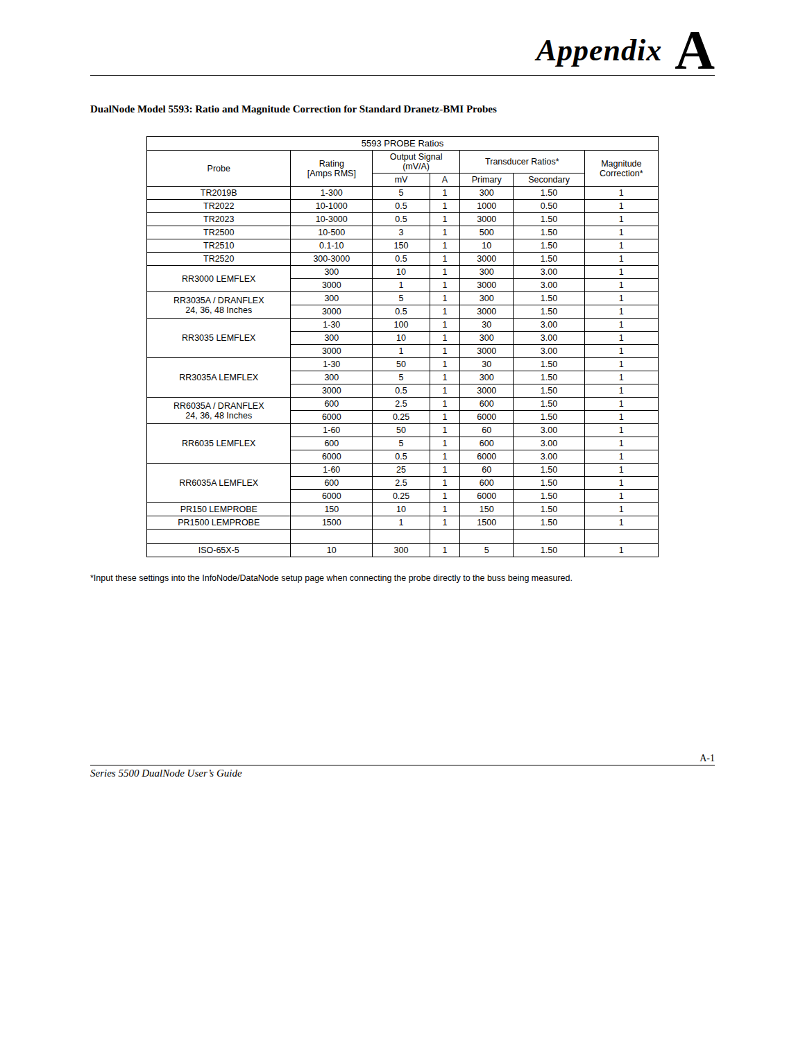Appendix A
DualNode Model 5593: Ratio and Magnitude Correction for Standard Dranetz-BMI Probes
| 5593 PROBE Ratios |
| --- |
| Probe | Rating [Amps RMS] | Output Signal (mV/A) | Transducer Ratios* | Magnitude Correction* |
| mV | A | Primary | Secondary |
| TR2019B | 1-300 | 5 | 1 | 300 | 1.50 | 1 |
| TR2022 | 10-1000 | 0.5 | 1 | 1000 | 0.50 | 1 |
| TR2023 | 10-3000 | 0.5 | 1 | 3000 | 1.50 | 1 |
| TR2500 | 10-500 | 3 | 1 | 500 | 1.50 | 1 |
| TR2510 | 0.1-10 | 150 | 1 | 10 | 1.50 | 1 |
| TR2520 | 300-3000 | 0.5 | 1 | 3000 | 1.50 | 1 |
| RR3000 LEMFLEX | 300 | 10 | 1 | 300 | 3.00 | 1 |
| 3000 | 1 | 1 | 3000 | 3.00 | 1 |
| RR3035A / DRANFLEX 24, 36, 48 Inches | 300 | 5 | 1 | 300 | 1.50 | 1 |
| 3000 | 0.5 | 1 | 3000 | 1.50 | 1 |
| RR3035 LEMFLEX | 1-30 | 100 | 1 | 30 | 3.00 | 1 |
| 300 | 10 | 1 | 300 | 3.00 | 1 |
| 3000 | 1 | 1 | 3000 | 3.00 | 1 |
| RR3035A LEMFLEX | 1-30 | 50 | 1 | 30 | 1.50 | 1 |
| 300 | 5 | 1 | 300 | 1.50 | 1 |
| 3000 | 0.5 | 1 | 3000 | 1.50 | 1 |
| RR6035A / DRANFLEX 24, 36, 48 Inches | 600 | 2.5 | 1 | 600 | 1.50 | 1 |
| 6000 | 0.25 | 1 | 6000 | 1.50 | 1 |
| RR6035 LEMFLEX | 1-60 | 50 | 1 | 60 | 3.00 | 1 |
| 600 | 5 | 1 | 600 | 3.00 | 1 |
| 6000 | 0.5 | 1 | 6000 | 3.00 | 1 |
| RR6035A LEMFLEX | 1-60 | 25 | 1 | 60 | 1.50 | 1 |
| 600 | 2.5 | 1 | 600 | 1.50 | 1 |
| 6000 | 0.25 | 1 | 6000 | 1.50 | 1 |
| PR150 LEMPROBE | 150 | 10 | 1 | 150 | 1.50 | 1 |
| PR1500 LEMPROBE | 1500 | 1 | 1 | 1500 | 1.50 | 1 |
| ISO-65X-5 | 10 | 300 | 1 | 5 | 1.50 | 1 |
*Input these settings into the InfoNode/DataNode setup page when connecting the probe directly to the buss being measured.
Series 5500 DualNode User’s Guide A-1